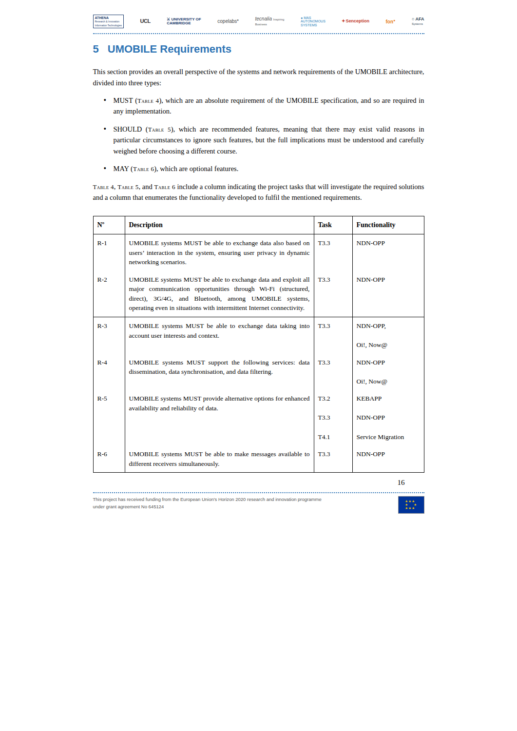ATHENA
Research & Innovation
Information Technologies
UCL
⚔ UNIVERSITY OF
CAMBRIDGE
copelabs●
tecnalia Inspiring
Business
● MAS
AUTONOMOUS
SYSTEMS
✦Senception
fon●
○ AFA
Systems
5 UMOBILE Requirements
This section provides an overall perspective of the systems and network requirements of the UMOBILE architecture, divided into three types:
MUST (Table 4), which are an absolute requirement of the UMOBILE specification, and so are required in any implementation.
SHOULD (Table 5), which are recommended features, meaning that there may exist valid reasons in particular circumstances to ignore such features, but the full implications must be understood and carefully weighed before choosing a different course.
MAY (Table 6), which are optional features.
Table 4, Table 5, and Table 6 include a column indicating the project tasks that will investigate the required solutions and a column that enumerates the functionality developed to fulfil the mentioned requirements.
| Nº | Description | Task | Functionality |
| --- | --- | --- | --- |
| R-1 | UMOBILE systems MUST be able to exchange data also based on users’ interaction in the system, ensuring user privacy in dynamic networking scenarios. | T3.3 | NDN-OPP |
| R-2 | UMOBILE systems MUST be able to exchange data and exploit all major communication opportunities through Wi-Fi (structured, direct), 3G/4G, and Bluetooth, among UMOBILE systems, operating even in situations with intermittent Internet connectivity. | T3.3 | NDN-OPP |
| R-3 | UMOBILE systems MUST be able to exchange data taking into account user interests and context. | T3.3 | NDN-OPP, Oi!, Now@ |
| R-4 | UMOBILE systems MUST support the following services: data dissemination, data synchronisation, and data filtering. | T3.3 | NDN-OPP Oi!, Now@ |
| R-5 | UMOBILE systems MUST provide alternative options for enhanced availability and reliability of data. | T3.2 T3.3 T4.1 | KEBAPP NDN-OPP Service Migration |
| R-6 | UMOBILE systems MUST be able to make messages available to different receivers simultaneously. | T3.3 | NDN-OPP |
16
This project has received funding from the European Union's Horizon 2020 research and innovation programme
under grant agreement No 645124
★★★
★ ★
★★★